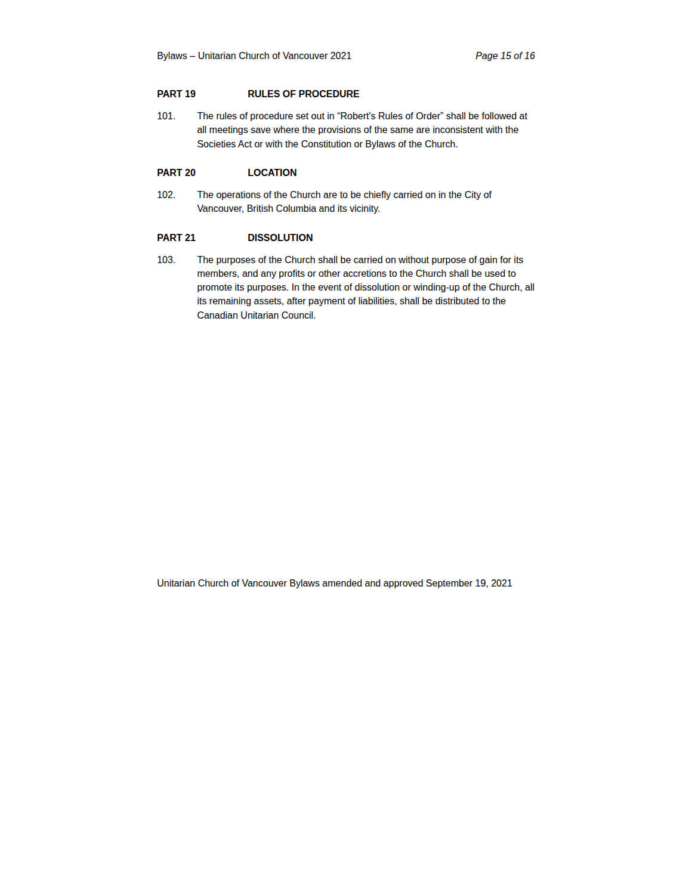Bylaws – Unitarian Church of Vancouver 2021
Page 15 of 16
PART 19 RULES OF PROCEDURE
101.
The rules of procedure set out in “Robert's Rules of Order” shall be followed at all meetings save where the provisions of the same are inconsistent with the Societies Act or with the Constitution or Bylaws of the Church.
PART 20 LOCATION
102.
The operations of the Church are to be chiefly carried on in the City of Vancouver, British Columbia and its vicinity.
PART 21 DISSOLUTION
103.
The purposes of the Church shall be carried on without purpose of gain for its members, and any profits or other accretions to the Church shall be used to promote its purposes. In the event of dissolution or winding-up of the Church, all its remaining assets, after payment of liabilities, shall be distributed to the Canadian Unitarian Council.
Unitarian Church of Vancouver Bylaws amended and approved September 19, 2021